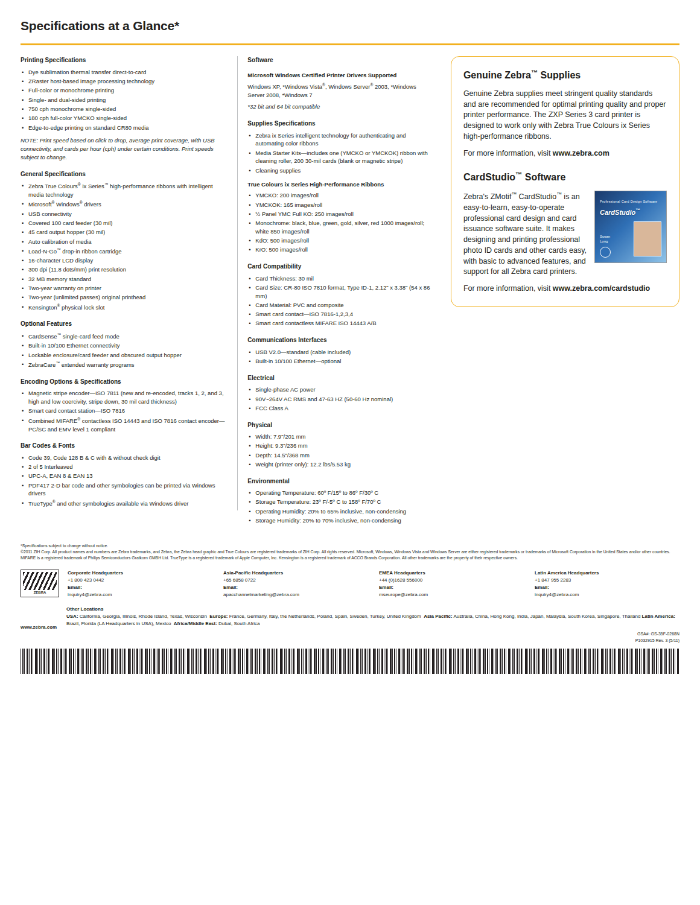Specifications at a Glance*
Printing Specifications
Dye sublimation thermal transfer direct-to-card
ZRaster host-based image processing technology
Full-color or monochrome printing
Single- and dual-sided printing
750 cph monochrome single-sided
180 cph full-color YMCKO single-sided
Edge-to-edge printing on standard CR80 media
NOTE: Print speed based on click to drop, average print coverage, with USB connectivity, and cards per hour (cph) under certain conditions. Print speeds subject to change.
General Specifications
Zebra True Colours® ix Series™ high-performance ribbons with intelligent media technology
Microsoft® Windows® drivers
USB connectivity
Covered 100 card feeder (30 mil)
45 card output hopper (30 mil)
Auto calibration of media
Load-N-Go™ drop-in ribbon cartridge
16-character LCD display
300 dpi (11.8 dots/mm) print resolution
32 MB memory standard
Two-year warranty on printer
Two-year (unlimited passes) original printhead
Kensington® physical lock slot
Optional Features
CardSense™ single-card feed mode
Built-in 10/100 Ethernet connectivity
Lockable enclosure/card feeder and obscured output hopper
ZebraCare™ extended warranty programs
Encoding Options & Specifications
Magnetic stripe encoder—ISO 7811 (new and re-encoded, tracks 1, 2, and 3, high and low coercivity, stripe down, 30 mil card thickness)
Smart card contact station—ISO 7816
Combined MIFARE® contactless ISO 14443 and ISO 7816 contact encoder—PC/SC and EMV level 1 compliant
Bar Codes & Fonts
Code 39, Code 128 B & C with & without check digit
2 of 5 Interleaved
UPC-A, EAN 8 & EAN 13
PDF417 2-D bar code and other symbologies can be printed via Windows drivers
TrueType® and other symbologies available via Windows driver
Software
Microsoft Windows Certified Printer Drivers Supported
Windows XP, *Windows Vista®, Windows Server® 2003, *Windows Server 2008, *Windows 7
*32 bit and 64 bit compatible
Supplies Specifications
Zebra ix Series intelligent technology for authenticating and automating color ribbons
Media Starter Kits—includes one (YMCKO or YMCKOK) ribbon with cleaning roller, 200 30-mil cards (blank or magnetic stripe)
Cleaning supplies
True Colours ix Series High-Performance Ribbons
YMCKO: 200 images/roll
YMCKOK: 165 images/roll
½ Panel YMC Full KO: 250 images/roll
Monochrome: black, blue, green, gold, silver, red 1000 images/roll; white 850 images/roll
KdO: 500 images/roll
KrO: 500 images/roll
Card Compatibility
Card Thickness: 30 mil
Card Size: CR-80 ISO 7810 format, Type ID-1, 2.12" x 3.38" (54 x 86 mm)
Card Material: PVC and composite
Smart card contact—ISO 7816-1,2,3,4
Smart card contactless MIFARE ISO 14443 A/B
Communications Interfaces
USB V2.0—standard (cable included)
Built-in 10/100 Ethernet—optional
Electrical
Single-phase AC power
90V~264V AC RMS and 47-63 HZ (50-60 Hz nominal)
FCC Class A
Physical
Width: 7.9"/201 mm
Height: 9.3"/236 mm
Depth: 14.5"/368 mm
Weight (printer only): 12.2 lbs/5.53 kg
Environmental
Operating Temperature: 60º F/15º to 86º F/30º C
Storage Temperature: 23º F/-5º C to 158º F/70º C
Operating Humidity: 20% to 65% inclusive, non-condensing
Storage Humidity: 20% to 70% inclusive, non-condensing
Genuine Zebra™ Supplies
Genuine Zebra supplies meet stringent quality standards and are recommended for optimal printing quality and proper printer performance. The ZXP Series 3 card printer is designed to work only with Zebra True Colours ix Series high-performance ribbons.
For more information, visit www.zebra.com
CardStudio™ Software
Professional Card Design Software
CardStudio™
Susan
Long
Zebra's ZMotif™ CardStudio™ is an easy-to-learn, easy-to-operate professional card design and card issuance software suite. It makes designing and printing professional photo ID cards and other cards easy, with basic to advanced features, and support for all Zebra card printers.
For more information, visit www.zebra.com/cardstudio
*Specifications subject to change without notice.
©2011 ZIH Corp. All product names and numbers are Zebra trademarks, and Zebra, the Zebra head graphic and True Colours are registered trademarks of ZIH Corp. All rights reserved. Microsoft, Windows, Windows Vista and Windows Server are either registered trademarks or trademarks of Microsoft Corporation in the United States and/or other countries. MIFARE is a registered trademark of Philips Semiconductors Gratkorn GMBH Ltd. TrueType is a registered trademark of Apple Computer, Inc. Kensington is a registered trademark of ACCO Brands Corporation. All other trademarks are the property of their respective owners.
Corporate Headquarters +1 800 423 0442
Email: inquiry4@zebra.com
Asia-Pacific Headquarters +65 6858 0722
Email: apacchannelmarketing@zebra.com
EMEA Headquarters +44 (0)1628 556000
Email: mseurope@zebra.com
Latin America Headquarters +1 847 955 2283
Email: inquiry4@zebra.com
www.zebra.com
Other Locations
USA: California, Georgia, Illinois, Rhode Island, Texas, Wisconsin Europe: France, Germany, Italy, the Netherlands, Poland, Spain, Sweden, Turkey, United Kingdom Asia Pacific: Australia, China, Hong Kong, India, Japan, Malaysia, South Korea, Singapore, Thailand Latin America: Brazil, Florida (LA Headquarters in USA), Mexico Africa/Middle East: Dubai, South Africa
GSA#: GS-35F-0268N
P1032915 Rev. 3 (5/11)